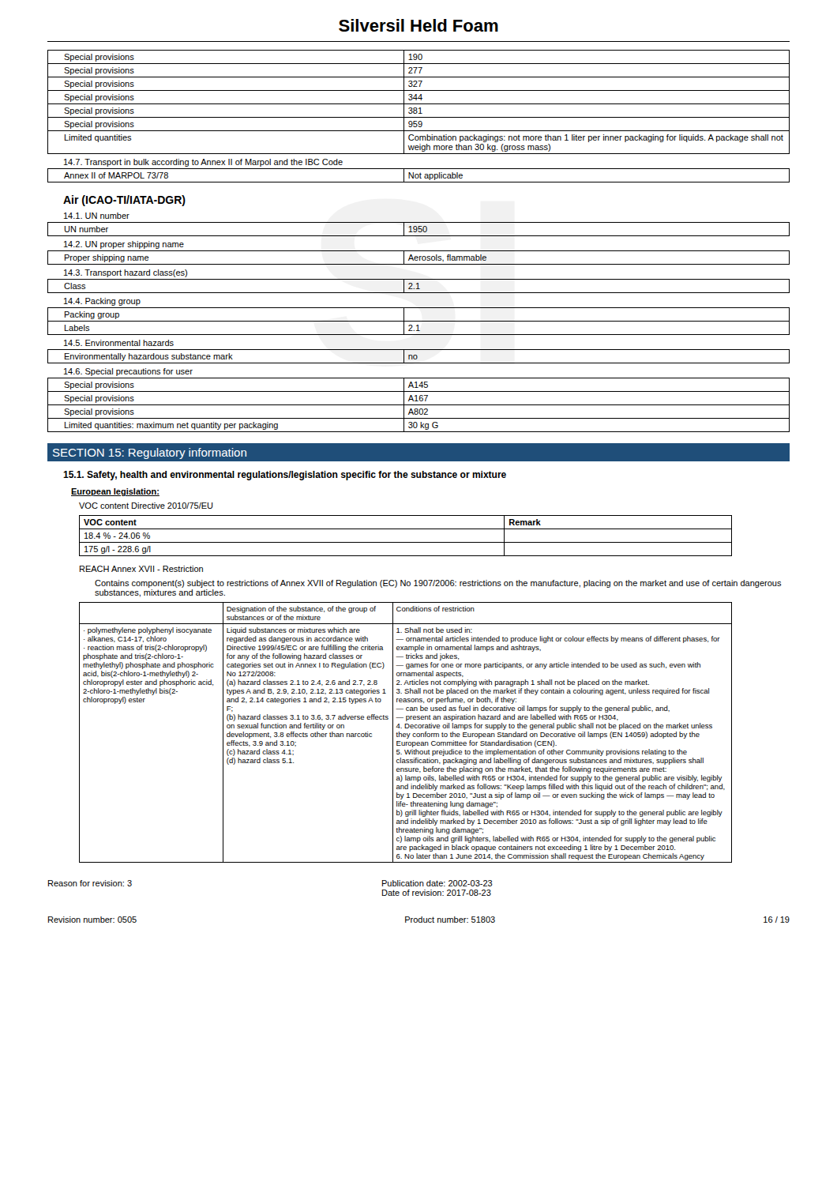SI
Silversil Held Foam
| Special provisions | 190 |
| Special provisions | 277 |
| Special provisions | 327 |
| Special provisions | 344 |
| Special provisions | 381 |
| Special provisions | 959 |
| Limited quantities | Combination packagings: not more than 1 liter per inner packaging for liquids. A package shall not weigh more than 30 kg. (gross mass) |
14.7. Transport in bulk according to Annex II of Marpol and the IBC Code
| Annex II of MARPOL 73/78 | Not applicable |
Air (ICAO-TI/IATA-DGR)
14.1. UN number
| UN number | 1950 |
14.2. UN proper shipping name
| Proper shipping name | Aerosols, flammable |
14.3. Transport hazard class(es)
| Class | 2.1 |
14.4. Packing group
| Packing group | |
| Labels | 2.1 |
14.5. Environmental hazards
| Environmentally hazardous substance mark | no |
14.6. Special precautions for user
| Special provisions | A145 |
| Special provisions | A167 |
| Special provisions | A802 |
| Limited quantities: maximum net quantity per packaging | 30 kg G |
SECTION 15: Regulatory information
15.1. Safety, health and environmental regulations/legislation specific for the substance or mixture
European legislation:
VOC content Directive 2010/75/EU
| VOC content | Remark |
| --- | --- |
| 18.4 % - 24.06 % | |
| 175 g/l - 228.6 g/l | |
REACH Annex XVII - Restriction
Contains component(s) subject to restrictions of Annex XVII of Regulation (EC) No 1907/2006: restrictions on the manufacture, placing on the market and use of certain dangerous substances, mixtures and articles.
| | Designation of the substance, of the group of substances or of the mixture | Conditions of restriction |
| · polymethylene polyphenyl isocyanate · alkanes, C14-17, chloro · reaction mass of tris(2-chloropropyl) phosphate and tris(2-chloro-1-methylethyl) phosphate and phosphoric acid, bis(2-chloro-1-methylethyl) 2-chloropropyl ester and phosphoric acid, 2-chloro-1-methylethyl bis(2-chloropropyl) ester | Liquid substances or mixtures which are regarded as dangerous in accordance with Directive 1999/45/EC or are fulfilling the criteria for any of the following hazard classes or categories set out in Annex I to Regulation (EC) No 1272/2008: (a) hazard classes 2.1 to 2.4, 2.6 and 2.7, 2.8 types A and B, 2.9, 2.10, 2.12, 2.13 categories 1 and 2, 2.14 categories 1 and 2, 2.15 types A to F; (b) hazard classes 3.1 to 3.6, 3.7 adverse effects on sexual function and fertility or on development, 3.8 effects other than narcotic effects, 3.9 and 3.10; (c) hazard class 4.1; (d) hazard class 5.1. | 1. Shall not be used in: — ornamental articles intended to produce light or colour effects by means of different phases, for example in ornamental lamps and ashtrays, — tricks and jokes, — games for one or more participants, or any article intended to be used as such, even with ornamental aspects, 2. Articles not complying with paragraph 1 shall not be placed on the market. 3. Shall not be placed on the market if they contain a colouring agent, unless required for fiscal reasons, or perfume, or both, if they: — can be used as fuel in decorative oil lamps for supply to the general public, and, — present an aspiration hazard and are labelled with R65 or H304, 4. Decorative oil lamps for supply to the general public shall not be placed on the market unless they conform to the European Standard on Decorative oil lamps (EN 14059) adopted by the European Committee for Standardisation (CEN). 5. Without prejudice to the implementation of other Community provisions relating to the classification, packaging and labelling of dangerous substances and mixtures, suppliers shall ensure, before the placing on the market, that the following requirements are met: a) lamp oils, labelled with R65 or H304, intended for supply to the general public are visibly, legibly and indelibly marked as follows: "Keep lamps filled with this liquid out of the reach of children"; and, by 1 December 2010, "Just a sip of lamp oil — or even sucking the wick of lamps — may lead to life- threatening lung damage"; b) grill lighter fluids, labelled with R65 or H304, intended for supply to the general public are legibly and indelibly marked by 1 December 2010 as follows: "Just a sip of grill lighter may lead to life threatening lung damage"; c) lamp oils and grill lighters, labelled with R65 or H304, intended for supply to the general public are packaged in black opaque containers not exceeding 1 litre by 1 December 2010. 6. No later than 1 June 2014, the Commission shall request the European Chemicals Agency |
Reason for revision: 3
Publication date: 2002-03-23
Date of revision: 2017-08-23
Revision number: 0505
Product number: 51803
16 / 19